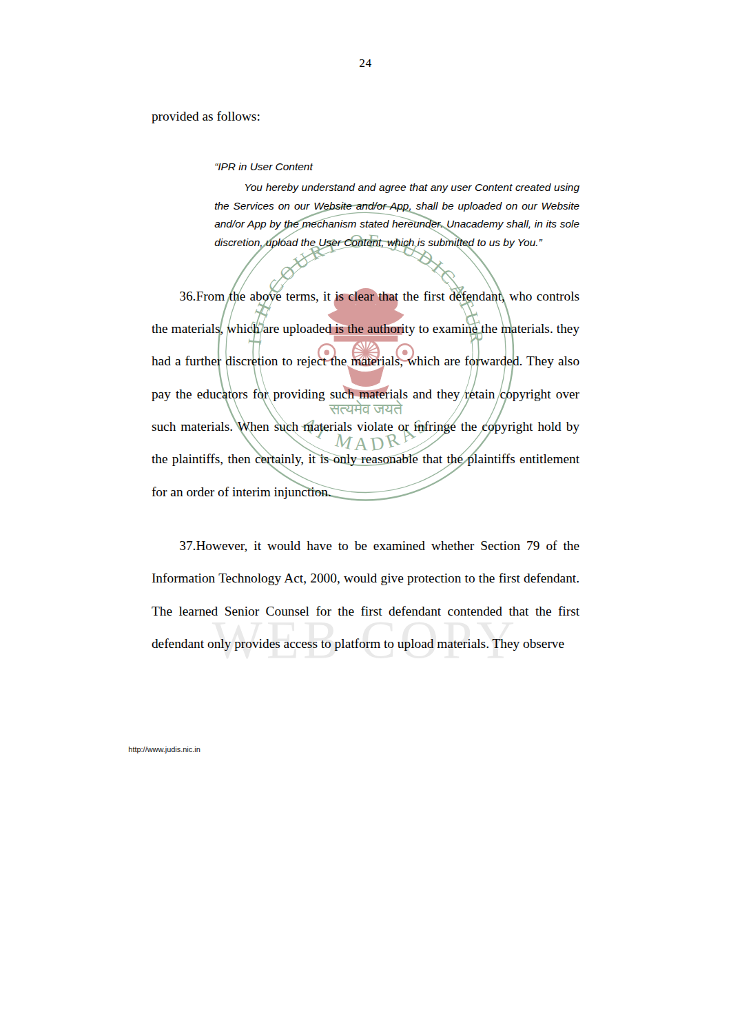24
WEB COPY
HIGH COURT OF JUDICATURE AT MADRAS सत्यमेव जयते
provided as follows:
“IPR in User Content
You hereby understand and agree that any user Content created using the Services on our Website and/or App, shall be uploaded on our Website and/or App by the mechanism stated hereunder. Unacademy shall, in its sole discretion, upload the User Content, which is submitted to us by You.”
36.From the above terms, it is clear that the first defendant, who controls the materials, which are uploaded is the authority to examine the materials. they had a further discretion to reject the materials, which are forwarded. They also pay the educators for providing such materials and they retain copyright over such materials. When such materials violate or infringe the copyright hold by the plaintiffs, then certainly, it is only reasonable that the plaintiffs entitlement for an order of interim injunction.
37.However, it would have to be examined whether Section 79 of the Information Technology Act, 2000, would give protection to the first defendant. The learned Senior Counsel for the first defendant contended that the first defendant only provides access to platform to upload materials. They observe
http://www.judis.nic.in